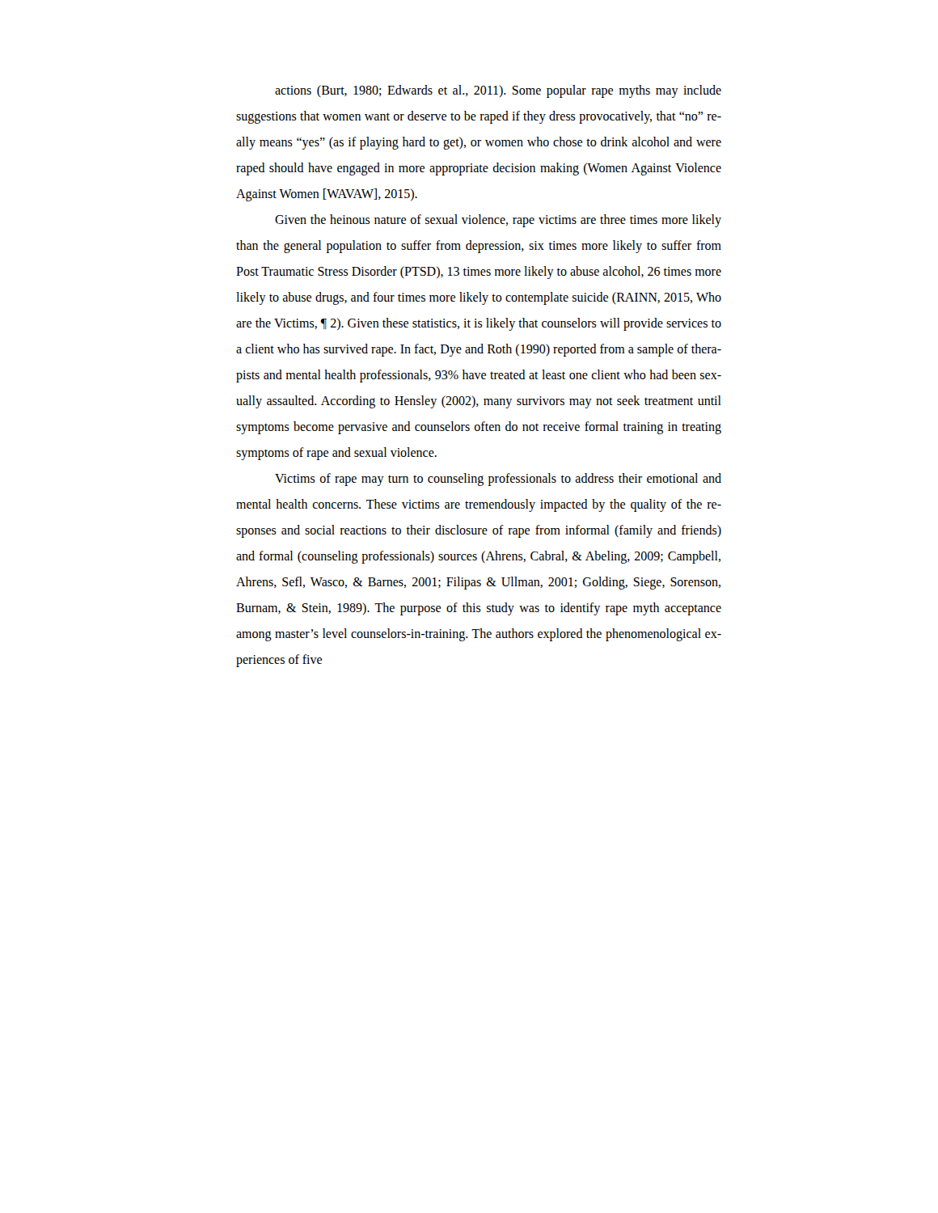actions (Burt, 1980; Edwards et al., 2011). Some popular rape myths may include suggestions that women want or deserve to be raped if they dress provocatively, that “no” really means “yes” (as if playing hard to get), or women who chose to drink alcohol and were raped should have engaged in more appropriate decision making (Women Against Violence Against Women [WAVAW], 2015).
Given the heinous nature of sexual violence, rape victims are three times more likely than the general population to suffer from depression, six times more likely to suffer from Post Traumatic Stress Disorder (PTSD), 13 times more likely to abuse alcohol, 26 times more likely to abuse drugs, and four times more likely to contemplate suicide (RAINN, 2015, Who are the Victims, ¶ 2). Given these statistics, it is likely that counselors will provide services to a client who has survived rape. In fact, Dye and Roth (1990) reported from a sample of therapists and mental health professionals, 93% have treated at least one client who had been sexually assaulted. According to Hensley (2002), many survivors may not seek treatment until symptoms become pervasive and counselors often do not receive formal training in treating symptoms of rape and sexual violence.
Victims of rape may turn to counseling professionals to address their emotional and mental health concerns. These victims are tremendously impacted by the quality of the responses and social reactions to their disclosure of rape from informal (family and friends) and formal (counseling professionals) sources (Ahrens, Cabral, & Abeling, 2009; Campbell, Ahrens, Sefl, Wasco, & Barnes, 2001; Filipas & Ullman, 2001; Golding, Siege, Sorenson, Burnam, & Stein, 1989). The purpose of this study was to identify rape myth acceptance among master’s level counselors-in-training. The authors explored the phenomenological experiences of five